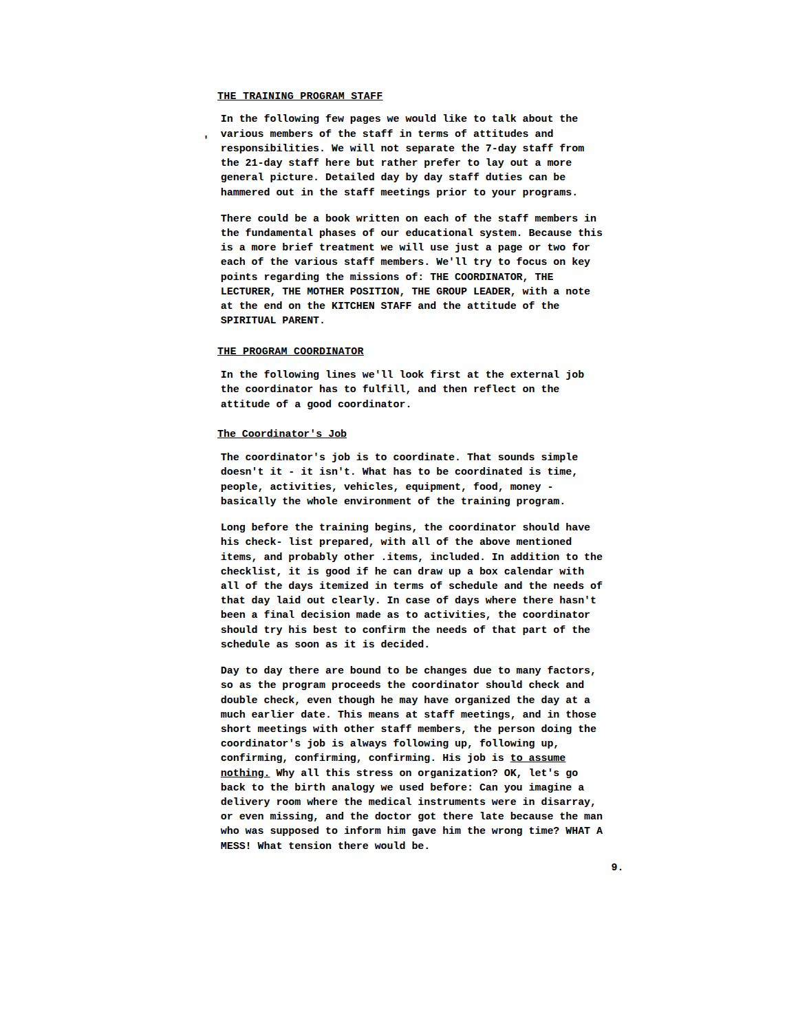'
THE TRAINING PROGRAM STAFF
In the following few pages we would like to talk about the various members of the staff in terms of attitudes and responsibilities. We will not separate the 7-day staff from the 21-day staff here but rather prefer to lay out a more general picture. Detailed day by day staff duties can be hammered out in the staff meetings prior to your programs.
There could be a book written on each of the staff members in the fundamental phases of our educational system. Because this is a more brief treatment we will use just a page or two for each of the various staff members. We'll try to focus on key points regarding the missions of: THE COORDINATOR, THE LECTURER, THE MOTHER POSITION, THE GROUP LEADER, with a note at the end on the KITCHEN STAFF and the attitude of the SPIRITUAL PARENT.
THE PROGRAM COORDINATOR
In the following lines we'll look first at the external job the coordinator has to fulfill, and then reflect on the attitude of a good coordinator.
The Coordinator's Job
The coordinator's job is to coordinate. That sounds simple doesn't it - it isn't. What has to be coordinated is time, people, activities, vehicles, equipment, food, money - basically the whole environment of the training program.
Long before the training begins, the coordinator should have his check- list prepared, with all of the above mentioned items, and probably other .items, included. In addition to the checklist, it is good if he can draw up a box calendar with all of the days itemized in terms of schedule and the needs of that day laid out clearly. In case of days where there hasn't been a final decision made as to activities, the coordinator should try his best to confirm the needs of that part of the schedule as soon as it is decided.
Day to day there are bound to be changes due to many factors, so as the program proceeds the coordinator should check and double check, even though he may have organized the day at a much earlier date. This means at staff meetings, and in those short meetings with other staff members, the person doing the coordinator's job is always following up, following up, confirming, confirming, confirming. His job is to assume nothing. Why all this stress on organization? OK, let's go back to the birth analogy we used before: Can you imagine a delivery room where the medical instruments were in disarray, or even missing, and the doctor got there late because the man who was supposed to inform him gave him the wrong time? WHAT A MESS! What tension there would be.
9.